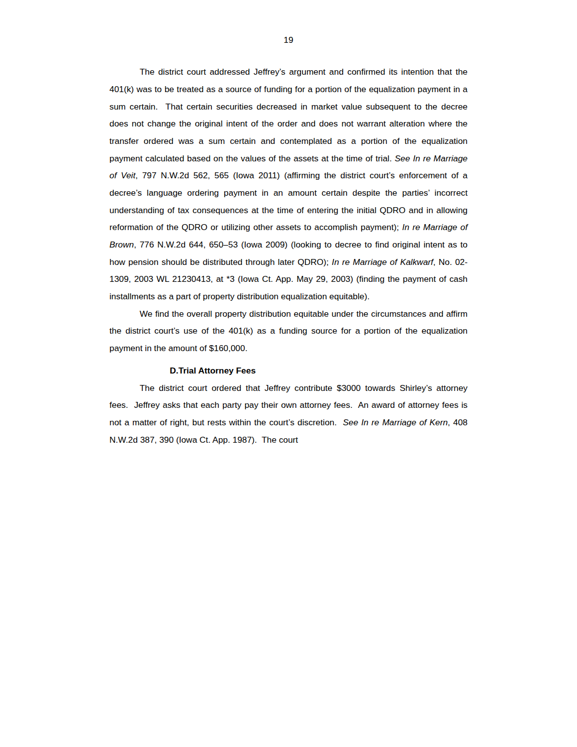19
The district court addressed Jeffrey’s argument and confirmed its intention that the 401(k) was to be treated as a source of funding for a portion of the equalization payment in a sum certain. That certain securities decreased in market value subsequent to the decree does not change the original intent of the order and does not warrant alteration where the transfer ordered was a sum certain and contemplated as a portion of the equalization payment calculated based on the values of the assets at the time of trial. See In re Marriage of Veit, 797 N.W.2d 562, 565 (Iowa 2011) (affirming the district court’s enforcement of a decree’s language ordering payment in an amount certain despite the parties’ incorrect understanding of tax consequences at the time of entering the initial QDRO and in allowing reformation of the QDRO or utilizing other assets to accomplish payment); In re Marriage of Brown, 776 N.W.2d 644, 650–53 (Iowa 2009) (looking to decree to find original intent as to how pension should be distributed through later QDRO); In re Marriage of Kalkwarf, No. 02-1309, 2003 WL 21230413, at *3 (Iowa Ct. App. May 29, 2003) (finding the payment of cash installments as a part of property distribution equalization equitable).
We find the overall property distribution equitable under the circumstances and affirm the district court’s use of the 401(k) as a funding source for a portion of the equalization payment in the amount of $160,000.
D. Trial Attorney Fees
The district court ordered that Jeffrey contribute $3000 towards Shirley’s attorney fees. Jeffrey asks that each party pay their own attorney fees. An award of attorney fees is not a matter of right, but rests within the court’s discretion. See In re Marriage of Kern, 408 N.W.2d 387, 390 (Iowa Ct. App. 1987). The court